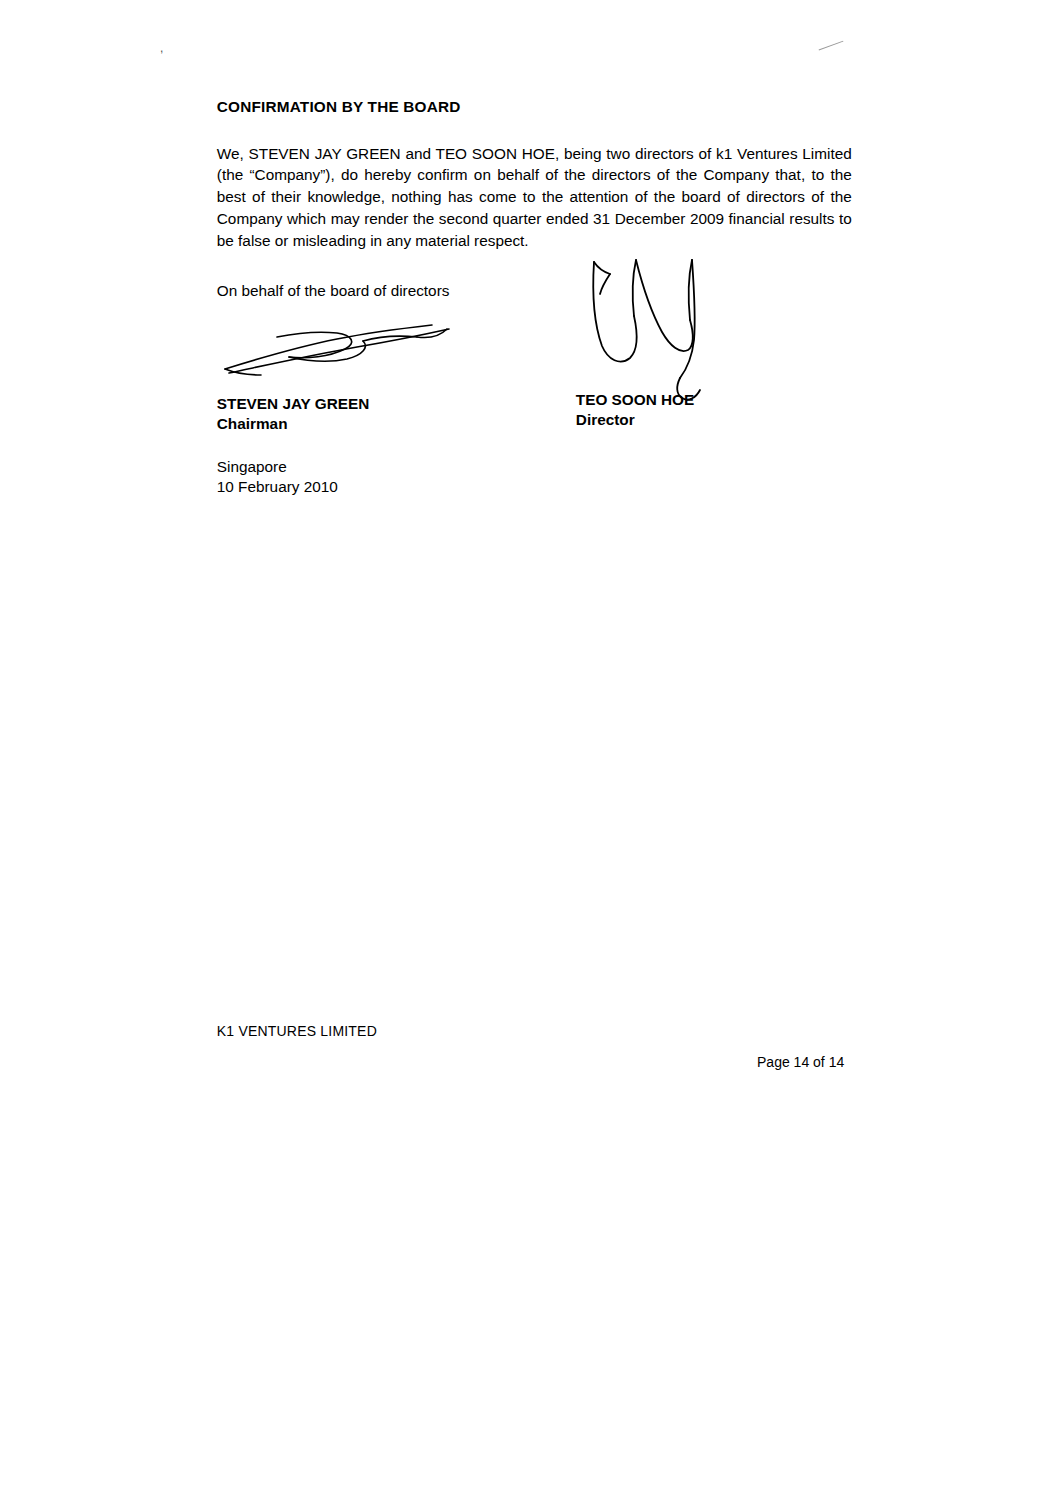,
CONFIRMATION BY THE BOARD
We, STEVEN JAY GREEN and TEO SOON HOE, being two directors of k1 Ventures Limited (the “Company”), do hereby confirm on behalf of the directors of the Company that, to the best of their knowledge, nothing has come to the attention of the board of directors of the Company which may render the second quarter ended 31 December 2009 financial results to be false or misleading in any material respect.
On behalf of the board of directors
STEVEN JAY GREEN
Chairman
Singapore
10 February 2010
TEO SOON HOE
Director
K1 VENTURES LIMITED
Page 14 of 14